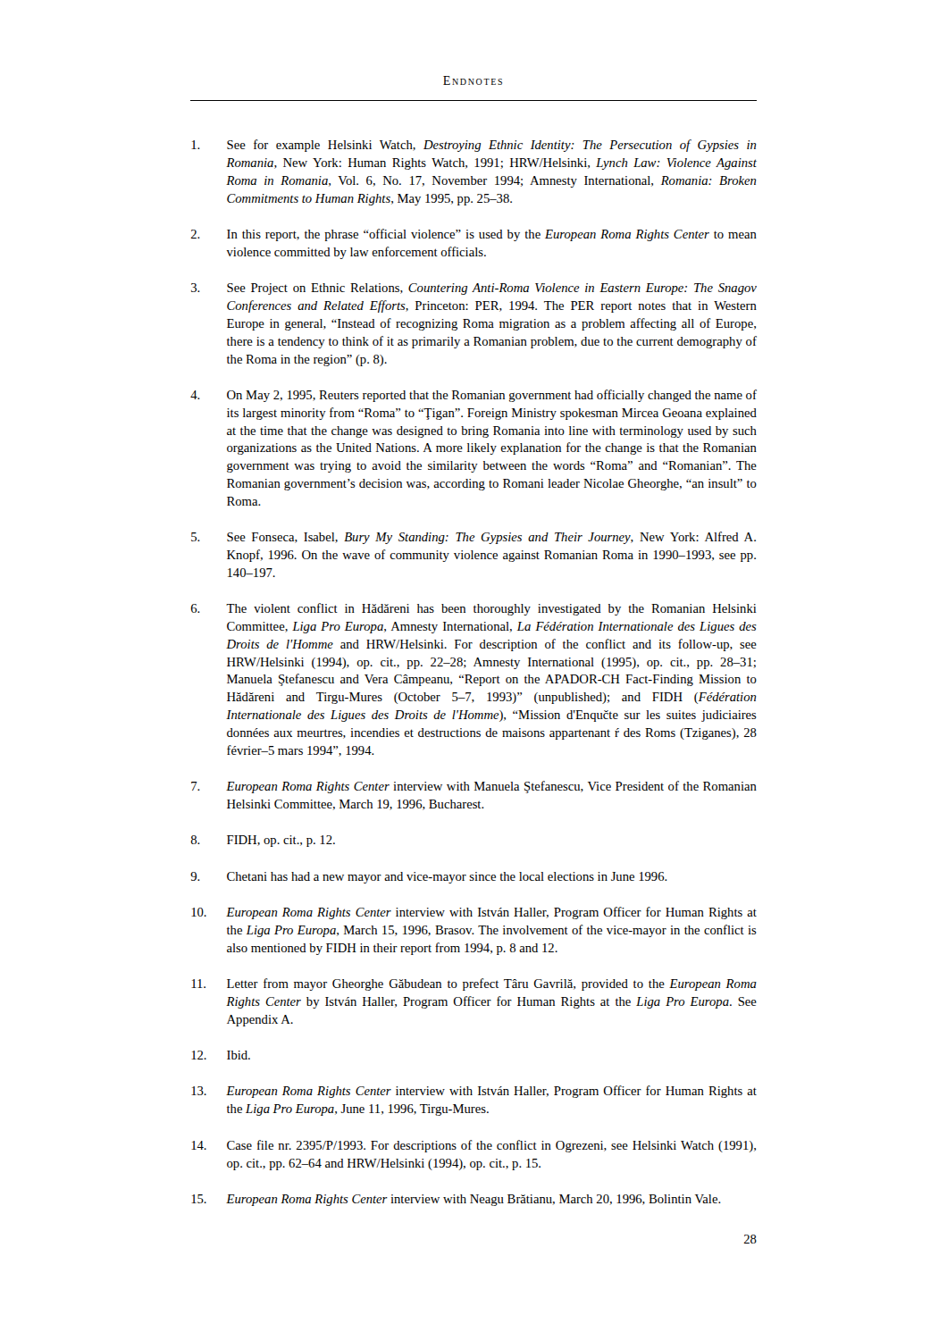Endnotes
1. See for example Helsinki Watch, Destroying Ethnic Identity: The Persecution of Gypsies in Romania, New York: Human Rights Watch, 1991; HRW/Helsinki, Lynch Law: Violence Against Roma in Romania, Vol. 6, No. 17, November 1994; Amnesty International, Romania: Broken Commitments to Human Rights, May 1995, pp. 25–38.
2. In this report, the phrase “official violence” is used by the European Roma Rights Center to mean violence committed by law enforcement officials.
3. See Project on Ethnic Relations, Countering Anti-Roma Violence in Eastern Europe: The Snagov Conferences and Related Efforts, Princeton: PER, 1994. The PER report notes that in Western Europe in general, “Instead of recognizing Roma migration as a problem affecting all of Europe, there is a tendency to think of it as primarily a Romanian problem, due to the current demography of the Roma in the region” (p. 8).
4. On May 2, 1995, Reuters reported that the Romanian government had officially changed the name of its largest minority from “Roma” to “Ţigan”. Foreign Ministry spokesman Mircea Geoana explained at the time that the change was designed to bring Romania into line with terminology used by such organizations as the United Nations. A more likely explanation for the change is that the Romanian government was trying to avoid the similarity between the words “Roma” and “Romanian”. The Romanian government’s decision was, according to Romani leader Nicolae Gheorghe, “an insult” to Roma.
5. See Fonseca, Isabel, Bury My Standing: The Gypsies and Their Journey, New York: Alfred A. Knopf, 1996. On the wave of community violence against Romanian Roma in 1990–1993, see pp. 140–197.
6. The violent conflict in Hădăreni has been thoroughly investigated by the Romanian Helsinki Committee, Liga Pro Europa, Amnesty International, La Fédération Internationale des Ligues des Droits de l'Homme and HRW/Helsinki. For description of the conflict and its follow-up, see HRW/Helsinki (1994), op. cit., pp. 22–28; Amnesty International (1995), op. cit., pp. 28–31; Manuela Ştefanescu and Vera Câmpeanu, “Report on the APADOR-CH Fact-Finding Mission to Hădăreni and Tirgu-Mures (October 5–7, 1993)” (unpublished); and FIDH (Fédération Internationale des Ligues des Droits de l'Homme), “Mission d'Enqučte sur les suites judiciaires données aux meurtres, incendies et destructions de maisons appartenant ŕ des Roms (Tziganes), 28 février–5 mars 1994”, 1994.
7. European Roma Rights Center interview with Manuela Ştefanescu, Vice President of the Romanian Helsinki Committee, March 19, 1996, Bucharest.
8. FIDH, op. cit., p. 12.
9. Chetani has had a new mayor and vice-mayor since the local elections in June 1996.
10. European Roma Rights Center interview with István Haller, Program Officer for Human Rights at the Liga Pro Europa, March 15, 1996, Brasov. The involvement of the vice-mayor in the conflict is also mentioned by FIDH in their report from 1994, p. 8 and 12.
11. Letter from mayor Gheorghe Găbudean to prefect Târu Gavrilă, provided to the European Roma Rights Center by István Haller, Program Officer for Human Rights at the Liga Pro Europa. See Appendix A.
12. Ibid.
13. European Roma Rights Center interview with István Haller, Program Officer for Human Rights at the Liga Pro Europa, June 11, 1996, Tirgu-Mures.
14. Case file nr. 2395/P/1993. For descriptions of the conflict in Ogrezeni, see Helsinki Watch (1991), op. cit., pp. 62–64 and HRW/Helsinki (1994), op. cit., p. 15.
15. European Roma Rights Center interview with Neagu Brătianu, March 20, 1996, Bolintin Vale.
28